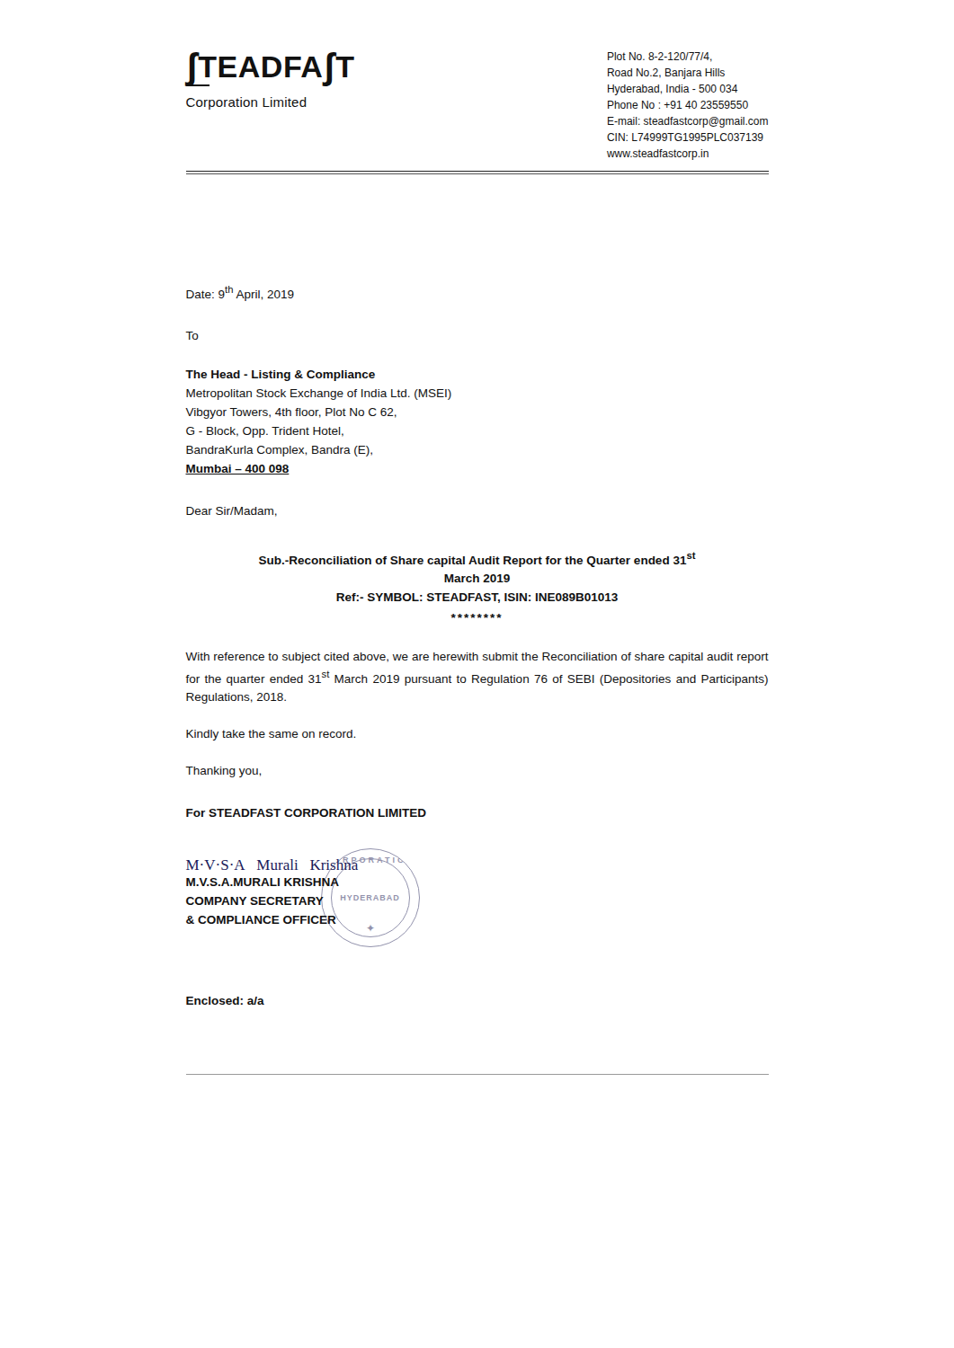ʃ TEADFAʃ T
Corporation Limited
Plot No. 8-2-120/77/4,
Road No.2, Banjara Hills
Hyderabad, India - 500 034
Phone No : +91 40 23559550
E-mail: steadfastcorp@gmail.com
CIN: L74999TG1995PLC037139
www.steadfastcorp.in
Date: 9th April, 2019
To
The Head - Listing & Compliance
Metropolitan Stock Exchange of India Ltd. (MSEI)
Vibgyor Towers, 4th floor, Plot No C 62,
G - Block, Opp. Trident Hotel,
BandraKurla Complex, Bandra (E),
Mumbai – 400 098
Dear Sir/Madam,
Sub.-Reconciliation of Share capital Audit Report for the Quarter ended 31st March 2019 Ref:- SYMBOL: STEADFAST, ISIN: INE089B01013 ********
With reference to subject cited above, we are herewith submit the Reconciliation of share capital audit report for the quarter ended 31st March 2019 pursuant to Regulation 76 of SEBI (Depositories and Participants) Regulations, 2018.
Kindly take the same on record.
Thanking you,
For STEADFAST CORPORATION LIMITED
CORPORATION
HYDERABAD
✦
M·V·S·A Murali Krishna
M.V.S.A.MURALI KRISHNA
COMPANY SECRETARY
& COMPLIANCE OFFICER
Enclosed: a/a